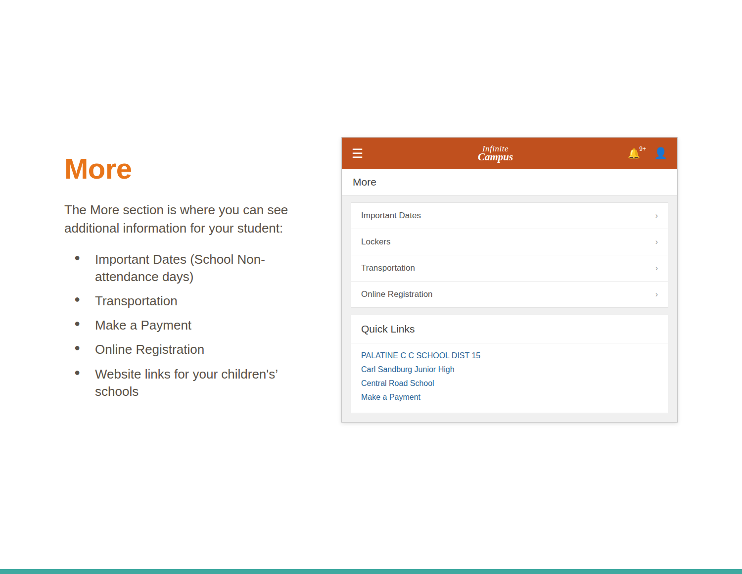More
The More section is where you can see additional information for your student:
Important Dates (School Non-attendance days)
Transportation
Make a Payment
Online Registration
Website links for your children's’ schools
☰
Infinite Campus
🔔9+ 👤
More
Important Dates›
Lockers›
Transportation›
Online Registration›
Quick Links
PALATINE C C SCHOOL DIST 15 Carl Sandburg Junior High Central Road School Make a Payment